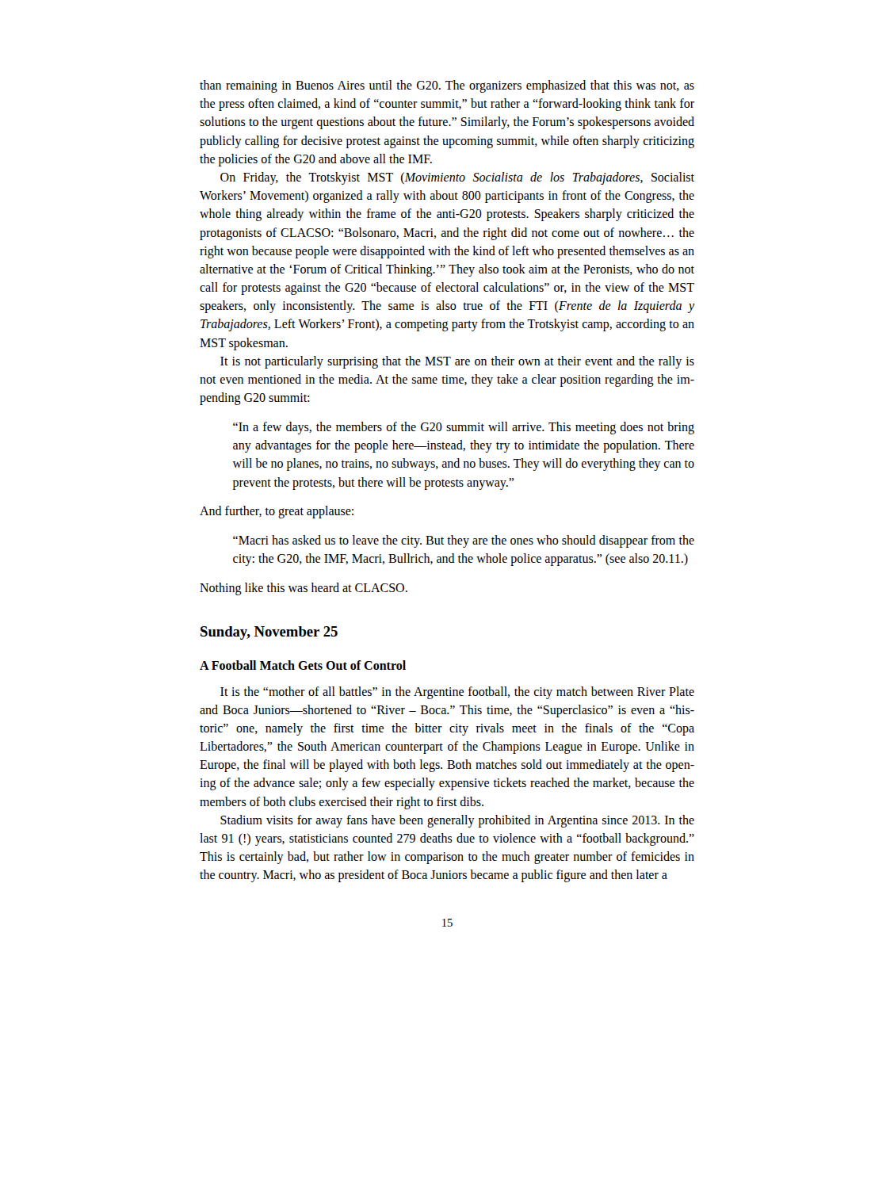than remaining in Buenos Aires until the G20. The organizers emphasized that this was not, as the press often claimed, a kind of “counter summit,” but rather a “forward-looking think tank for solutions to the urgent questions about the future.” Similarly, the Forum’s spokespersons avoided publicly calling for decisive protest against the upcoming summit, while often sharply criticizing the policies of the G20 and above all the IMF.
On Friday, the Trotskyist MST (Movimiento Socialista de los Trabajadores, Socialist Workers’ Movement) organized a rally with about 800 participants in front of the Congress, the whole thing already within the frame of the anti-G20 protests. Speakers sharply criticized the protagonists of CLACSO: “Bolsonaro, Macri, and the right did not come out of nowhere… the right won because people were disappointed with the kind of left who presented themselves as an alternative at the ‘Forum of Critical Thinking.’” They also took aim at the Peronists, who do not call for protests against the G20 “because of electoral calculations” or, in the view of the MST speakers, only inconsistently. The same is also true of the FTI (Frente de la Izquierda y Trabajadores, Left Workers’ Front), a competing party from the Trotskyist camp, according to an MST spokesman.
It is not particularly surprising that the MST are on their own at their event and the rally is not even mentioned in the media. At the same time, they take a clear position regarding the impending G20 summit:
“In a few days, the members of the G20 summit will arrive. This meeting does not bring any advantages for the people here—instead, they try to intimidate the population. There will be no planes, no trains, no subways, and no buses. They will do everything they can to prevent the protests, but there will be protests anyway.”
And further, to great applause:
“Macri has asked us to leave the city. But they are the ones who should disappear from the city: the G20, the IMF, Macri, Bullrich, and the whole police apparatus.” (see also 20.11.)
Nothing like this was heard at CLACSO.
Sunday, November 25
A Football Match Gets Out of Control
It is the “mother of all battles” in the Argentine football, the city match between River Plate and Boca Juniors—shortened to “River – Boca.” This time, the “Superclasico” is even a “historic” one, namely the first time the bitter city rivals meet in the finals of the “Copa Libertadores,” the South American counterpart of the Champions League in Europe. Unlike in Europe, the final will be played with both legs. Both matches sold out immediately at the opening of the advance sale; only a few especially expensive tickets reached the market, because the members of both clubs exercised their right to first dibs.
Stadium visits for away fans have been generally prohibited in Argentina since 2013. In the last 91 (!) years, statisticians counted 279 deaths due to violence with a “football background.” This is certainly bad, but rather low in comparison to the much greater number of femicides in the country. Macri, who as president of Boca Juniors became a public figure and then later a
15